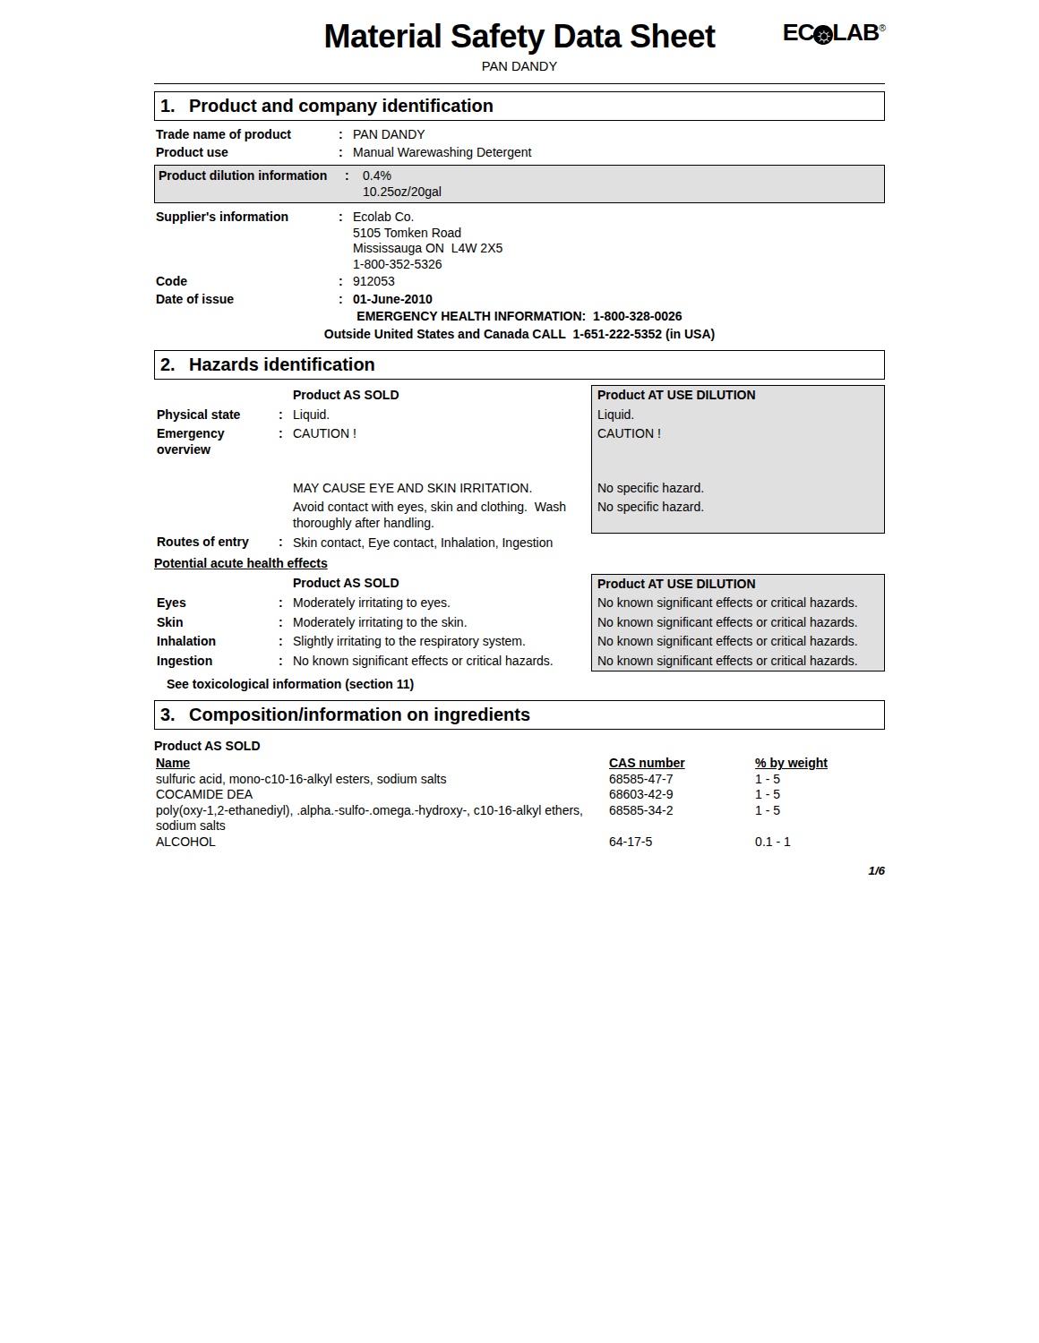Material Safety Data Sheet
PAN DANDY
EC☼LAB®
1. Product and company identification
| Trade name of product | : | PAN DANDY |
| Product use | : | Manual Warewashing Detergent |
| Product dilution information | : | 0.4% 10.25oz/20gal |
| Supplier's information | : | Ecolab Co. 5105 Tomken Road Mississauga ON L4W 2X5 1-800-352-5326 |
| Code | : | 912053 |
| Date of issue | : | 01-June-2010 |
| EMERGENCY HEALTH INFORMATION: 1-800-328-0026 |
| Outside United States and Canada CALL 1-651-222-5352 (in USA) |
2. Hazards identification
| | | Product AS SOLD | Product AT USE DILUTION |
| Physical state | : | Liquid. | Liquid. |
| Emergency overview | : | CAUTION ! | CAUTION ! |
| | | MAY CAUSE EYE AND SKIN IRRITATION. | No specific hazard. |
| | | Avoid contact with eyes, skin and clothing. Wash thoroughly after handling. | No specific hazard. |
| Routes of entry | : | Skin contact, Eye contact, Inhalation, Ingestion |
Potential acute health effects
| | | Product AS SOLD | Product AT USE DILUTION |
| Eyes | : | Moderately irritating to eyes. | No known significant effects or critical hazards. |
| Skin | : | Moderately irritating to the skin. | No known significant effects or critical hazards. |
| Inhalation | : | Slightly irritating to the respiratory system. | No known significant effects or critical hazards. |
| Ingestion | : | No known significant effects or critical hazards. | No known significant effects or critical hazards. |
See toxicological information (section 11)
3. Composition/information on ingredients
Product AS SOLD
| Name | CAS number | % by weight |
| sulfuric acid, mono-c10-16-alkyl esters, sodium salts | 68585-47-7 | 1 - 5 |
| COCAMIDE DEA | 68603-42-9 | 1 - 5 |
| poly(oxy-1,2-ethanediyl), .alpha.-sulfo-.omega.-hydroxy-, c10-16-alkyl ethers, sodium salts | 68585-34-2 | 1 - 5 |
| ALCOHOL | 64-17-5 | 0.1 - 1 |
1/6